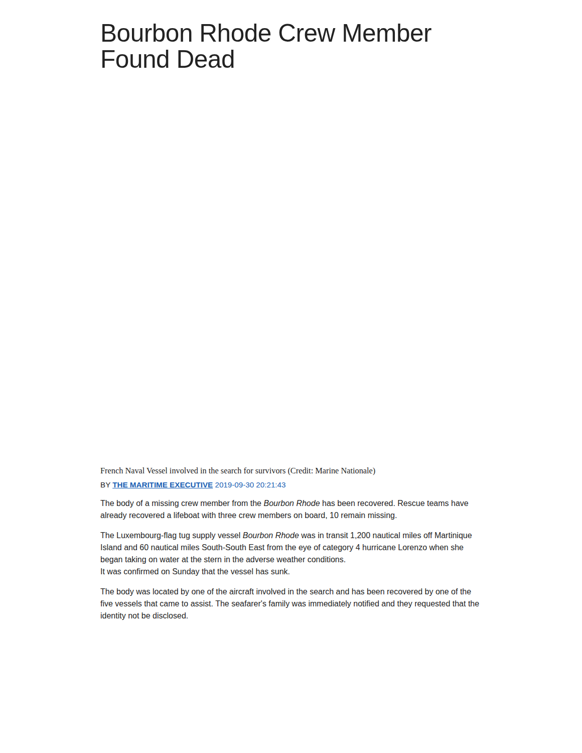Bourbon Rhode Crew Member Found Dead
French Naval Vessel involved in the search for survivors (Credit: Marine Nationale)
BY THE MARITIME EXECUTIVE 2019-09-30 20:21:43
The body of a missing crew member from the Bourbon Rhode has been recovered. Rescue teams have already recovered a lifeboat with three crew members on board, 10 remain missing.
The Luxembourg-flag tug supply vessel Bourbon Rhode was in transit 1,200 nautical miles off Martinique Island and 60 nautical miles South-South East from the eye of category 4 hurricane Lorenzo when she began taking on water at the stern in the adverse weather conditions.
It was confirmed on Sunday that the vessel has sunk.
The body was located by one of the aircraft involved in the search and has been recovered by one of the five vessels that came to assist. The seafarer's family was immediately notified and they requested that the identity not be disclosed.